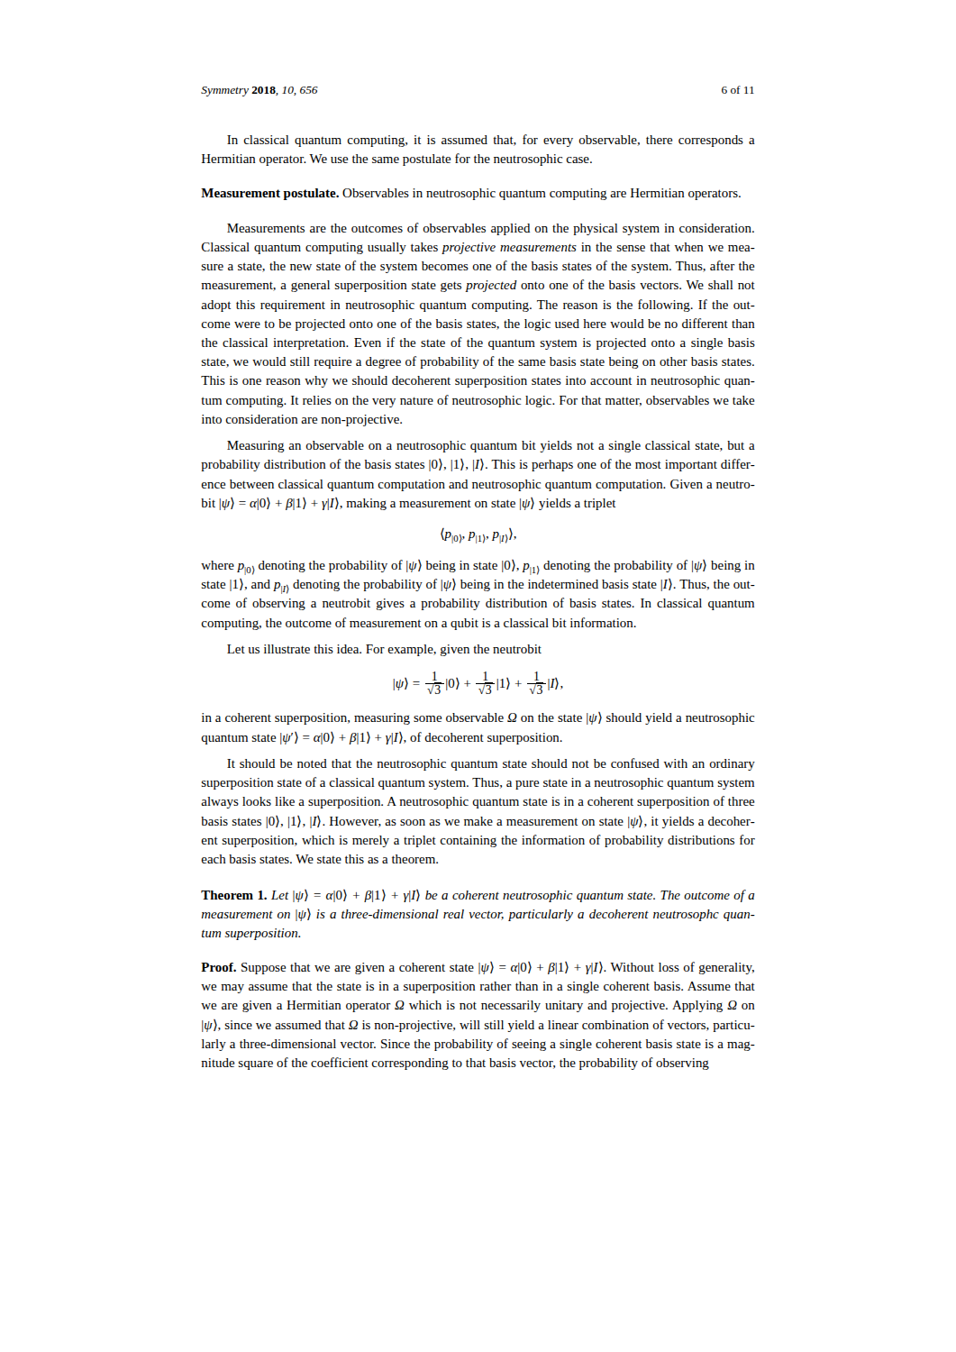Symmetry 2018, 10, 656
6 of 11
In classical quantum computing, it is assumed that, for every observable, there corresponds a Hermitian operator. We use the same postulate for the neutrosophic case.
Measurement postulate. Observables in neutrosophic quantum computing are Hermitian operators.
Measurements are the outcomes of observables applied on the physical system in consideration. Classical quantum computing usually takes projective measurements in the sense that when we measure a state, the new state of the system becomes one of the basis states of the system. Thus, after the measurement, a general superposition state gets projected onto one of the basis vectors. We shall not adopt this requirement in neutrosophic quantum computing. The reason is the following. If the outcome were to be projected onto one of the basis states, the logic used here would be no different than the classical interpretation. Even if the state of the quantum system is projected onto a single basis state, we would still require a degree of probability of the same basis state being on other basis states. This is one reason why we should decoherent superposition states into account in neutrosophic quantum computing. It relies on the very nature of neutrosophic logic. For that matter, observables we take into consideration are non-projective.
Measuring an observable on a neutrosophic quantum bit yields not a single classical state, but a probability distribution of the basis states |0⟩, |1⟩, |I⟩. This is perhaps one of the most important difference between classical quantum computation and neutrosophic quantum computation. Given a neutrobit |ψ⟩ = α|0⟩ + β|1⟩ + γ|I⟩, making a measurement on state |ψ⟩ yields a triplet
⟨p|0⟩, p|1⟩, p|I⟩⟩,
where p|0⟩ denoting the probability of |ψ⟩ being in state |0⟩, p|1⟩ denoting the probability of |ψ⟩ being in state |1⟩, and p|I⟩ denoting the probability of |ψ⟩ being in the indetermined basis state |I⟩. Thus, the outcome of observing a neutrobit gives a probability distribution of basis states. In classical quantum computing, the outcome of measurement on a qubit is a classical bit information.
Let us illustrate this idea. For example, given the neutrobit
|ψ⟩ = 1√3|0⟩ + 1√3|1⟩ + 1√3|I⟩,
in a coherent superposition, measuring some observable Ω on the state |ψ⟩ should yield a neutrosophic quantum state |ψ′⟩ = α|0⟩ + β|1⟩ + γ|I⟩, of decoherent superposition.
It should be noted that the neutrosophic quantum state should not be confused with an ordinary superposition state of a classical quantum system. Thus, a pure state in a neutrosophic quantum system always looks like a superposition. A neutrosophic quantum state is in a coherent superposition of three basis states |0⟩, |1⟩, |I⟩. However, as soon as we make a measurement on state |ψ⟩, it yields a decoherent superposition, which is merely a triplet containing the information of probability distributions for each basis states. We state this as a theorem.
Theorem 1. Let |ψ⟩ = α|0⟩ + β|1⟩ + γ|I⟩ be a coherent neutrosophic quantum state. The outcome of a measurement on |ψ⟩ is a three-dimensional real vector, particularly a decoherent neutrosophc quantum superposition.
Proof. Suppose that we are given a coherent state |ψ⟩ = α|0⟩ + β|1⟩ + γ|I⟩. Without loss of generality, we may assume that the state is in a superposition rather than in a single coherent basis. Assume that we are given a Hermitian operator Ω which is not necessarily unitary and projective. Applying Ω on |ψ⟩, since we assumed that Ω is non-projective, will still yield a linear combination of vectors, particularly a three-dimensional vector. Since the probability of seeing a single coherent basis state is a magnitude square of the coefficient corresponding to that basis vector, the probability of observing